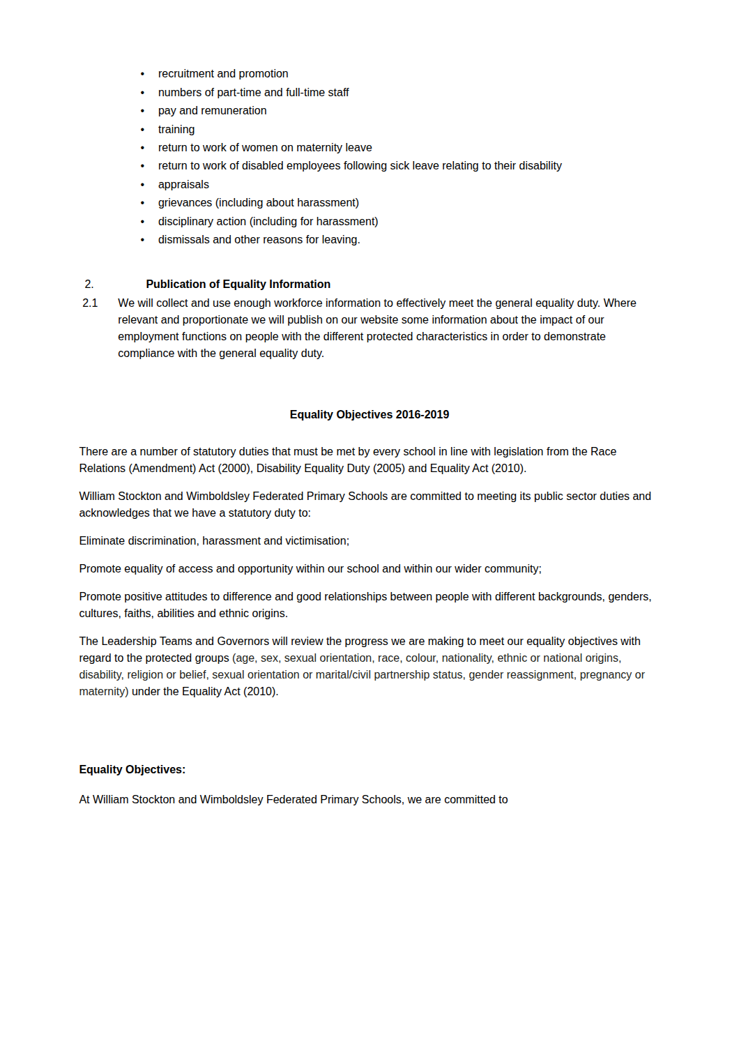recruitment and promotion
numbers of part-time and full-time staff
pay and remuneration
training
return to work of women on maternity leave
return to work of disabled employees following sick leave relating to their disability
appraisals
grievances (including about harassment)
disciplinary action (including for harassment)
dismissals and other reasons for leaving.
2.
Publication of Equality Information
2.1
We will collect and use enough workforce information to effectively meet the general equality duty. Where relevant and proportionate we will publish on our website some information about the impact of our employment functions on people with the different protected characteristics in order to demonstrate compliance with the general equality duty.
Equality Objectives 2016-2019
There are a number of statutory duties that must be met by every school in line with legislation from the Race Relations (Amendment) Act (2000), Disability Equality Duty (2005) and Equality Act (2010).
William Stockton and Wimboldsley Federated Primary Schools are committed to meeting its public sector duties and acknowledges that we have a statutory duty to:
Eliminate discrimination, harassment and victimisation;
Promote equality of access and opportunity within our school and within our wider community;
Promote positive attitudes to difference and good relationships between people with different backgrounds, genders, cultures, faiths, abilities and ethnic origins.
The Leadership Teams and Governors will review the progress we are making to meet our equality objectives with regard to the protected groups (age, sex, sexual orientation, race, colour, nationality, ethnic or national origins, disability, religion or belief, sexual orientation or marital/civil partnership status, gender reassignment, pregnancy or maternity) under the Equality Act (2010).
Equality Objectives:
At William Stockton and Wimboldsley Federated Primary Schools, we are committed to